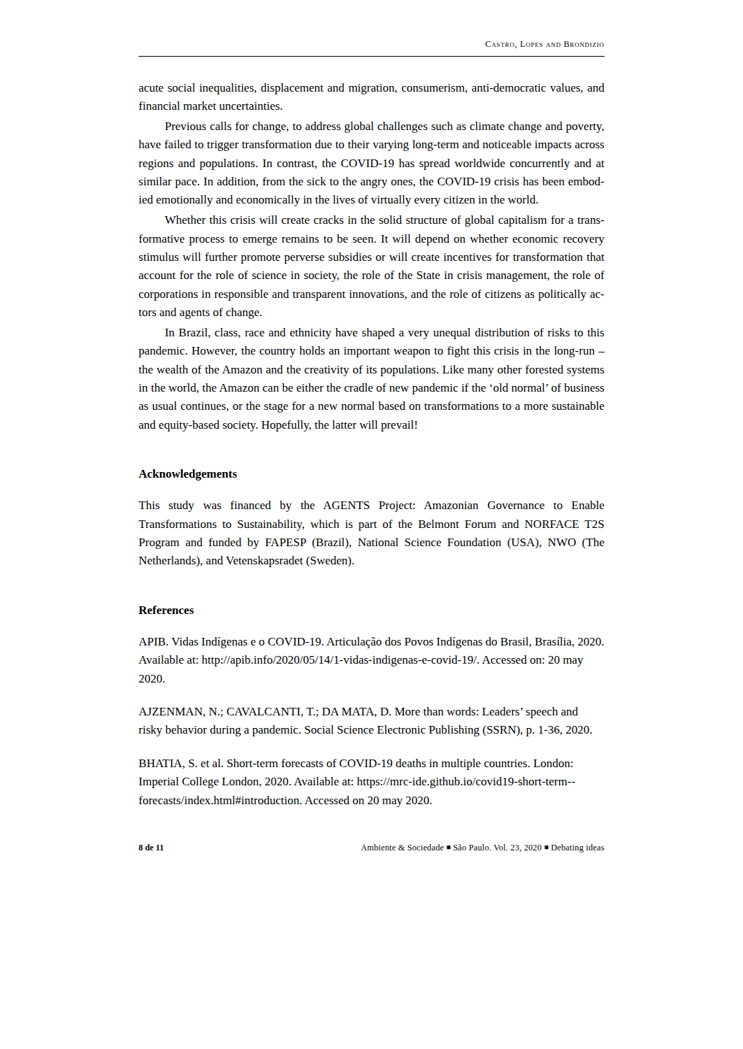Castro, Lopes and Brondizio
acute social inequalities, displacement and migration, consumerism, anti-democratic values, and financial market uncertainties.
Previous calls for change, to address global challenges such as climate change and poverty, have failed to trigger transformation due to their varying long-term and noticeable impacts across regions and populations. In contrast, the COVID-19 has spread worldwide concurrently and at similar pace. In addition, from the sick to the angry ones, the COVID-19 crisis has been embodied emotionally and economically in the lives of virtually every citizen in the world.
Whether this crisis will create cracks in the solid structure of global capitalism for a transformative process to emerge remains to be seen. It will depend on whether economic recovery stimulus will further promote perverse subsidies or will create incentives for transformation that account for the role of science in society, the role of the State in crisis management, the role of corporations in responsible and transparent innovations, and the role of citizens as politically actors and agents of change.
In Brazil, class, race and ethnicity have shaped a very unequal distribution of risks to this pandemic. However, the country holds an important weapon to fight this crisis in the long-run – the wealth of the Amazon and the creativity of its populations. Like many other forested systems in the world, the Amazon can be either the cradle of new pandemic if the ‘old normal’ of business as usual continues, or the stage for a new normal based on transformations to a more sustainable and equity-based society. Hopefully, the latter will prevail!
Acknowledgements
This study was financed by the AGENTS Project: Amazonian Governance to Enable Transformations to Sustainability, which is part of the Belmont Forum and NORFACE T2S Program and funded by FAPESP (Brazil), National Science Foundation (USA), NWO (The Netherlands), and Vetenskapsradet (Sweden).
References
APIB. Vidas Indígenas e o COVID-19. Articulação dos Povos Indígenas do Brasil, Brasília, 2020. Available at: http://apib.info/2020/05/14/1-vidas-indigenas-e-covid-19/. Accessed on: 20 may 2020.
AJZENMAN, N.; CAVALCANTI, T.; DA MATA, D. More than words: Leaders’ speech and risky behavior during a pandemic. Social Science Electronic Publishing (SSRN), p. 1-36, 2020.
BHATIA, S. et al. Short-term forecasts of COVID-19 deaths in multiple countries. London: Imperial College London, 2020. Available at: https://mrc-ide.github.io/covid19-short-term--forecasts/index.html#introduction. Accessed on 20 may 2020.
8 de 11
Ambiente & Sociedade ■ São Paulo. Vol. 23, 2020 ■ Debating ideas